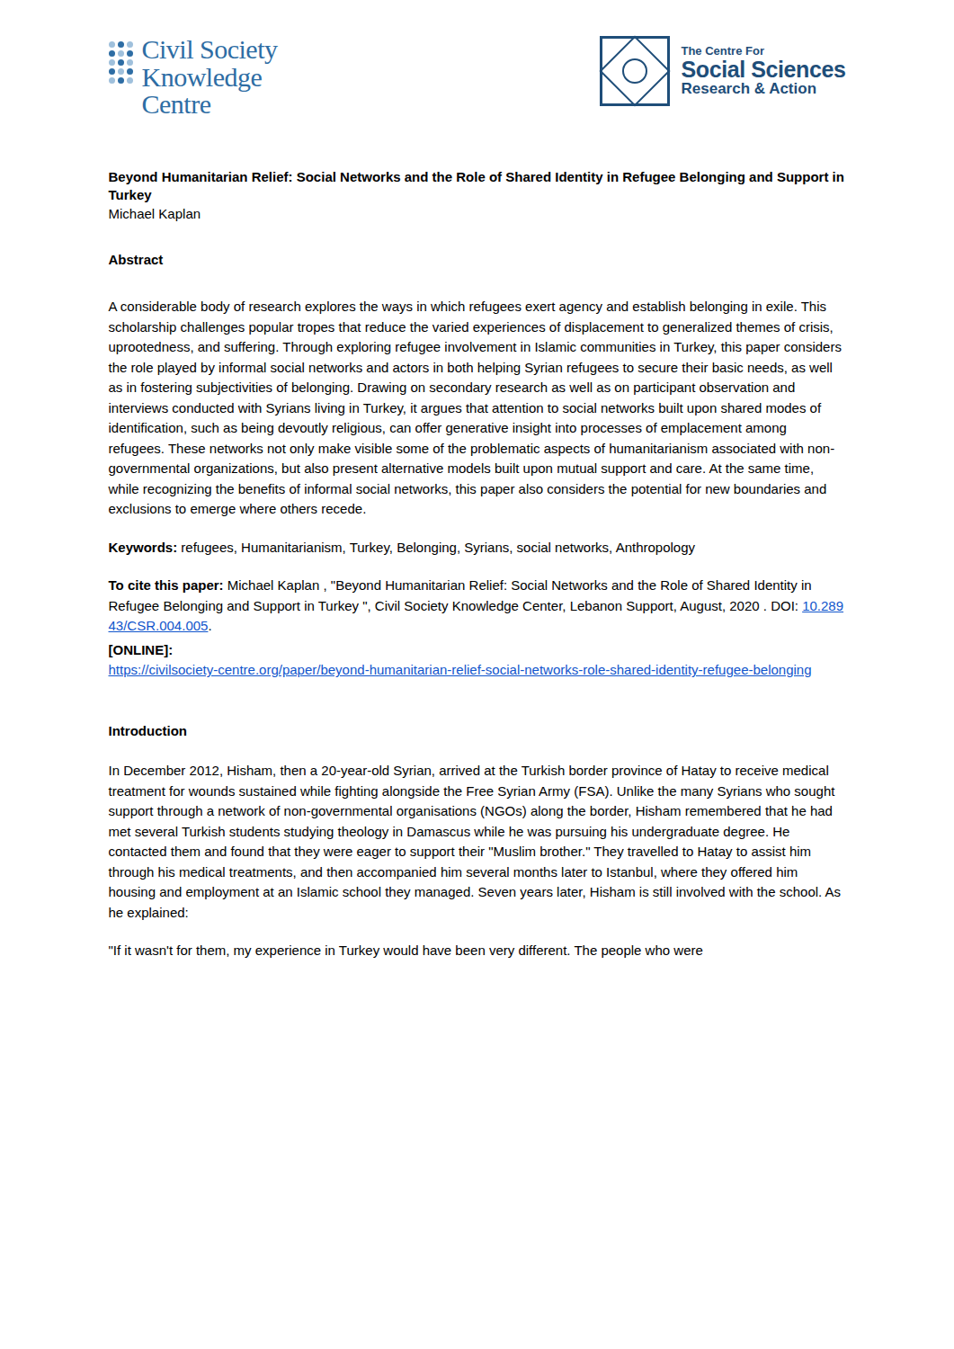Civil Society
Knowledge
Centre
The Centre For
Social Sciences
Research & Action
Beyond Humanitarian Relief: Social Networks and the Role of Shared Identity in Refugee Belonging and Support in Turkey
Michael Kaplan
Abstract
A considerable body of research explores the ways in which refugees exert agency and establish belonging in exile. This scholarship challenges popular tropes that reduce the varied experiences of displacement to generalized themes of crisis, uprootedness, and suffering. Through exploring refugee involvement in Islamic communities in Turkey, this paper considers the role played by informal social networks and actors in both helping Syrian refugees to secure their basic needs, as well as in fostering subjectivities of belonging. Drawing on secondary research as well as on participant observation and interviews conducted with Syrians living in Turkey, it argues that attention to social networks built upon shared modes of identification, such as being devoutly religious, can offer generative insight into processes of emplacement among refugees. These networks not only make visible some of the problematic aspects of humanitarianism associated with non-governmental organizations, but also present alternative models built upon mutual support and care. At the same time, while recognizing the benefits of informal social networks, this paper also considers the potential for new boundaries and exclusions to emerge where others recede.
Keywords: refugees, Humanitarianism, Turkey, Belonging, Syrians, social networks, Anthropology
To cite this paper: Michael Kaplan , "Beyond Humanitarian Relief: Social Networks and the Role of Shared Identity in Refugee Belonging and Support in Turkey ", Civil Society Knowledge Center, Lebanon Support, August, 2020 . DOI: 10.28943/CSR.004.005.
[ONLINE]:
https://civilsociety-centre.org/paper/beyond-humanitarian-relief-social-networks-role-shared-identity-refugee-belonging
Introduction
In December 2012, Hisham, then a 20-year-old Syrian, arrived at the Turkish border province of Hatay to receive medical treatment for wounds sustained while fighting alongside the Free Syrian Army (FSA). Unlike the many Syrians who sought support through a network of non-governmental organisations (NGOs) along the border, Hisham remembered that he had met several Turkish students studying theology in Damascus while he was pursuing his undergraduate degree. He contacted them and found that they were eager to support their "Muslim brother." They travelled to Hatay to assist him through his medical treatments, and then accompanied him several months later to Istanbul, where they offered him housing and employment at an Islamic school they managed. Seven years later, Hisham is still involved with the school. As he explained:
"If it wasn't for them, my experience in Turkey would have been very different. The people who were